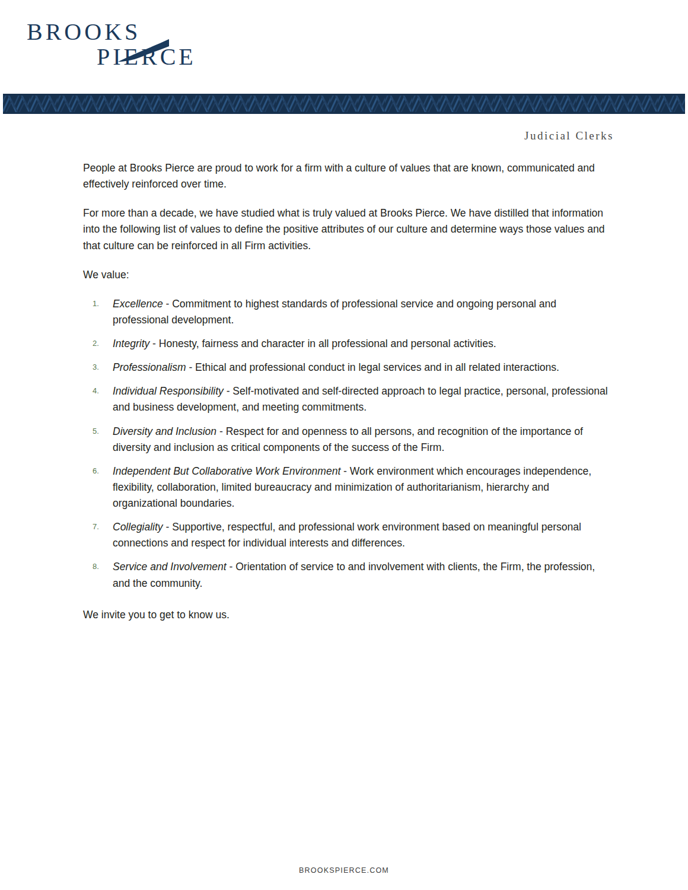BROOKS PIERCE
Judicial Clerks
People at Brooks Pierce are proud to work for a firm with a culture of values that are known, communicated and effectively reinforced over time.
For more than a decade, we have studied what is truly valued at Brooks Pierce. We have distilled that information into the following list of values to define the positive attributes of our culture and determine ways those values and that culture can be reinforced in all Firm activities.
We value:
Excellence - Commitment to highest standards of professional service and ongoing personal and professional development.
Integrity - Honesty, fairness and character in all professional and personal activities.
Professionalism - Ethical and professional conduct in legal services and in all related interactions.
Individual Responsibility - Self-motivated and self-directed approach to legal practice, personal, professional and business development, and meeting commitments.
Diversity and Inclusion - Respect for and openness to all persons, and recognition of the importance of diversity and inclusion as critical components of the success of the Firm.
Independent But Collaborative Work Environment - Work environment which encourages independence, flexibility, collaboration, limited bureaucracy and minimization of authoritarianism, hierarchy and organizational boundaries.
Collegiality - Supportive, respectful, and professional work environment based on meaningful personal connections and respect for individual interests and differences.
Service and Involvement - Orientation of service to and involvement with clients, the Firm, the profession, and the community.
We invite you to get to know us.
BROOKSPIERCE.COM